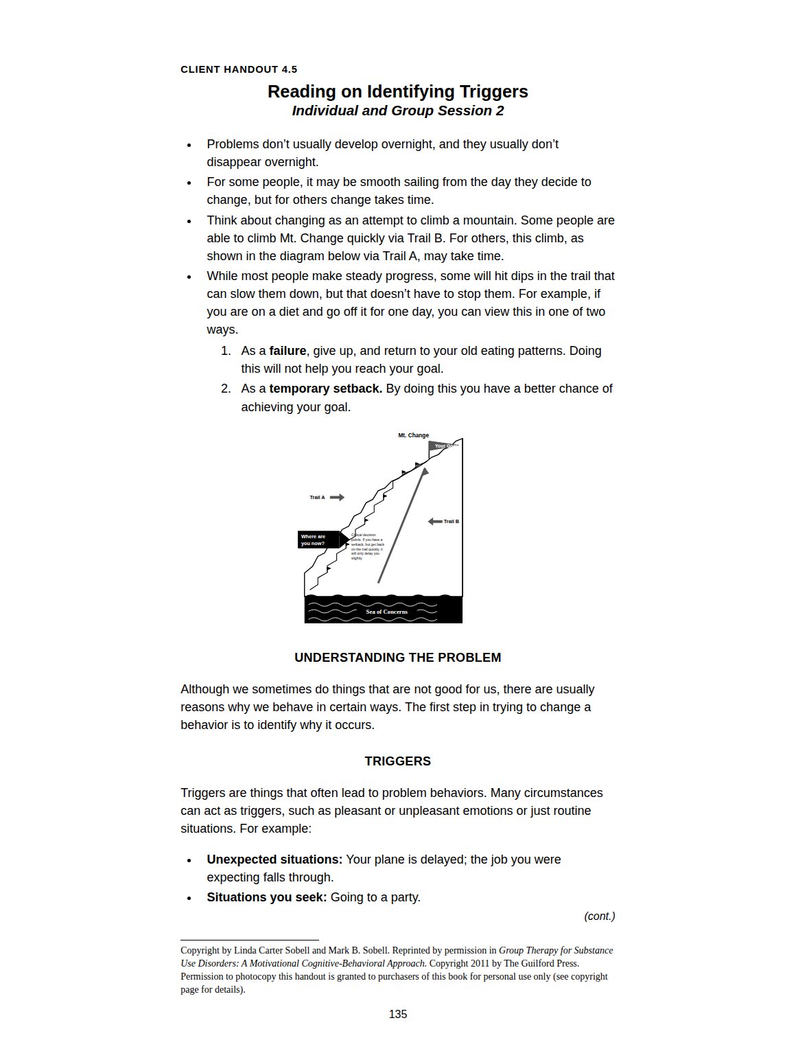CLIENT HANDOUT 4.5
Reading on Identifying Triggers
Individual and Group Session 2
Problems don’t usually develop overnight, and they usually don’t disappear overnight.
For some people, it may be smooth sailing from the day they decide to change, but for others change takes time.
Think about changing as an attempt to climb a mountain. Some people are able to climb Mt. Change quickly via Trail B. For others, this climb, as shown in the diagram below via Trail A, may take time.
While most people make steady progress, some will hit dips in the trail that can slow them down, but that doesn’t have to stop them. For example, if you are on a diet and go off it for one day, you can view this in one of two ways.
As a failure, give up, and return to your old eating patterns. Doing this will not help you reach your goal.
As a temporary setback. By doing this you have a better chance of achieving your goal.
Your Goal Mt. Change Trail A Trail B Where are you now? Critical decision points. If you have a setback, but get back on the trail quickly, it will only delay you slightly. Sea of Concerns
UNDERSTANDING THE PROBLEM
Although we sometimes do things that are not good for us, there are usually reasons why we behave in certain ways. The first step in trying to change a behavior is to identify why it occurs.
TRIGGERS
Triggers are things that often lead to problem behaviors. Many circumstances can act as triggers, such as pleasant or unpleasant emotions or just routine situations. For example:
Unexpected situations: Your plane is delayed; the job you were expecting falls through.
Situations you seek: Going to a party.
(cont.)
Copyright by Linda Carter Sobell and Mark B. Sobell. Reprinted by permission in Group Therapy for Substance Use Disorders: A Motivational Cognitive-Behavioral Approach. Copyright 2011 by The Guilford Press. Permission to photocopy this handout is granted to purchasers of this book for personal use only (see copyright page for details).
135